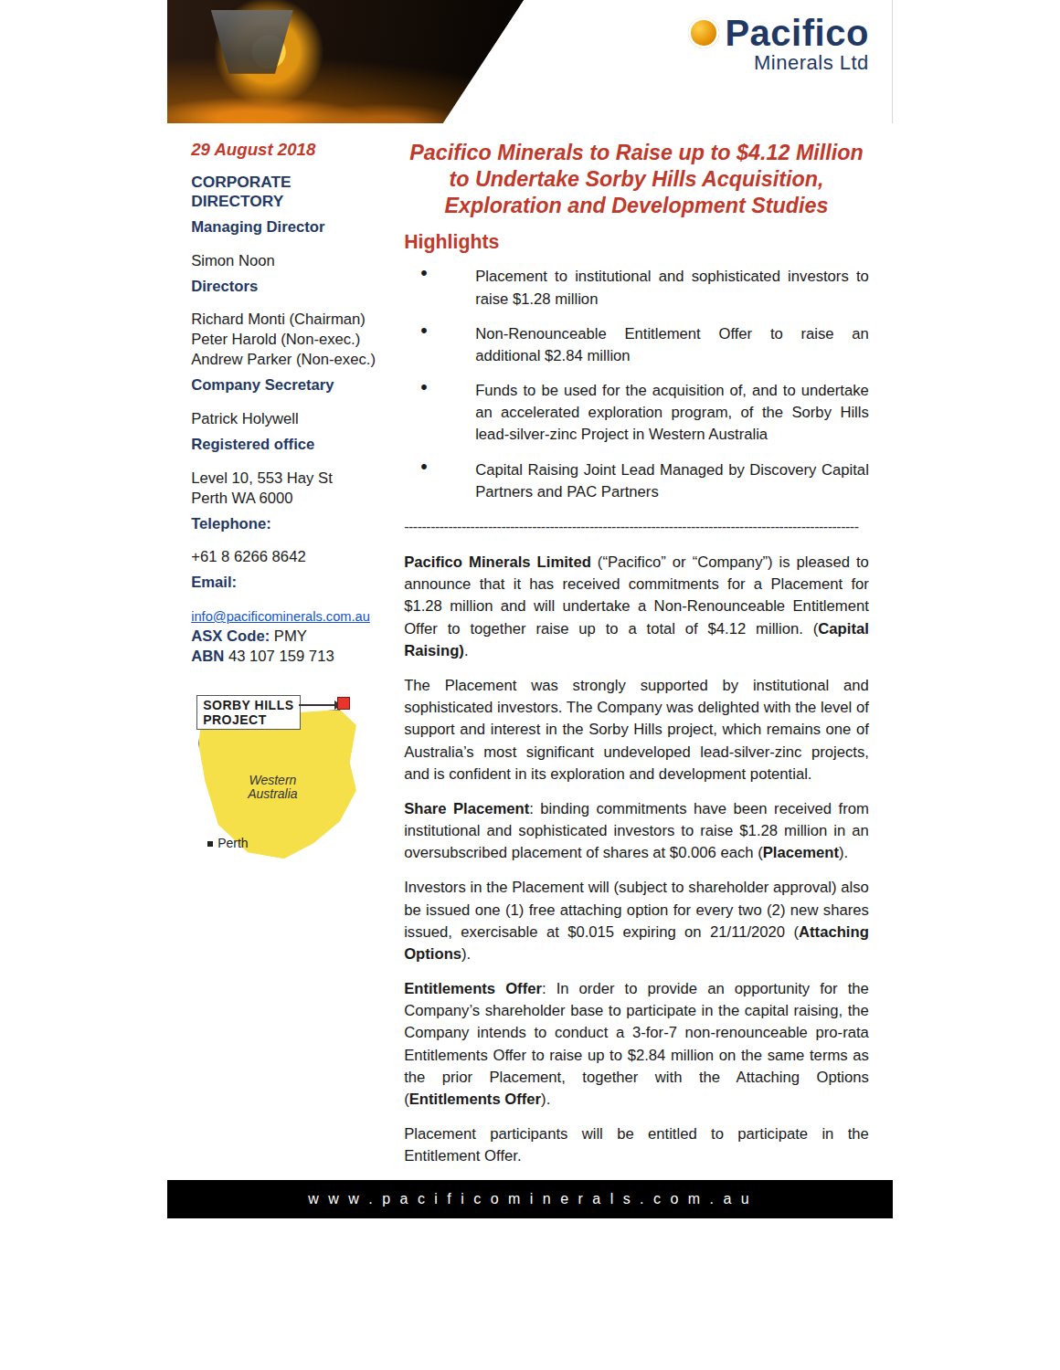Pacifico
Minerals Ltd
29 August 2018
CORPORATE DIRECTORY
Managing Director
Simon Noon
Directors
Richard Monti (Chairman)
Peter Harold (Non-exec.)
Andrew Parker (Non-exec.)
Company Secretary
Patrick Holywell
Registered office
Level 10, 553 Hay St
Perth WA 6000
Telephone:
+61 8 6266 8642
Email:
info@pacificominerals.com.au
ASX Code: PMY
ABN 43 107 159 713
SORBY HILLS
PROJECT
Western
Australia
Perth
Pacifico Minerals to Raise up to $4.12 Million to Undertake Sorby Hills Acquisition, Exploration and Development Studies
Highlights
Placement to institutional and sophisticated investors to raise $1.28 million
Non-Renounceable Entitlement Offer to raise an additional $2.84 million
Funds to be used for the acquisition of, and to undertake an accelerated exploration program, of the Sorby Hills lead-silver-zinc Project in Western Australia
Capital Raising Joint Lead Managed by Discovery Capital Partners and PAC Partners
-------------------------------------------------------------------------------------------------------
Pacifico Minerals Limited (“Pacifico” or “Company”) is pleased to announce that it has received commitments for a Placement for $1.28 million and will undertake a Non-Renounceable Entitlement Offer to together raise up to a total of $4.12 million. (Capital Raising).
The Placement was strongly supported by institutional and sophisticated investors. The Company was delighted with the level of support and interest in the Sorby Hills project, which remains one of Australia’s most significant undeveloped lead-silver-zinc projects, and is confident in its exploration and development potential.
Share Placement: binding commitments have been received from institutional and sophisticated investors to raise $1.28 million in an oversubscribed placement of shares at $0.006 each (Placement).
Investors in the Placement will (subject to shareholder approval) also be issued one (1) free attaching option for every two (2) new shares issued, exercisable at $0.015 expiring on 21/11/2020 (Attaching Options).
Entitlements Offer: In order to provide an opportunity for the Company’s shareholder base to participate in the capital raising, the Company intends to conduct a 3-for-7 non-renounceable pro-rata Entitlements Offer to raise up to $2.84 million on the same terms as the prior Placement, together with the Attaching Options (Entitlements Offer).
Placement participants will be entitled to participate in the Entitlement Offer.
w w w . p a c i f i c o m i n e r a l s . c o m . a u